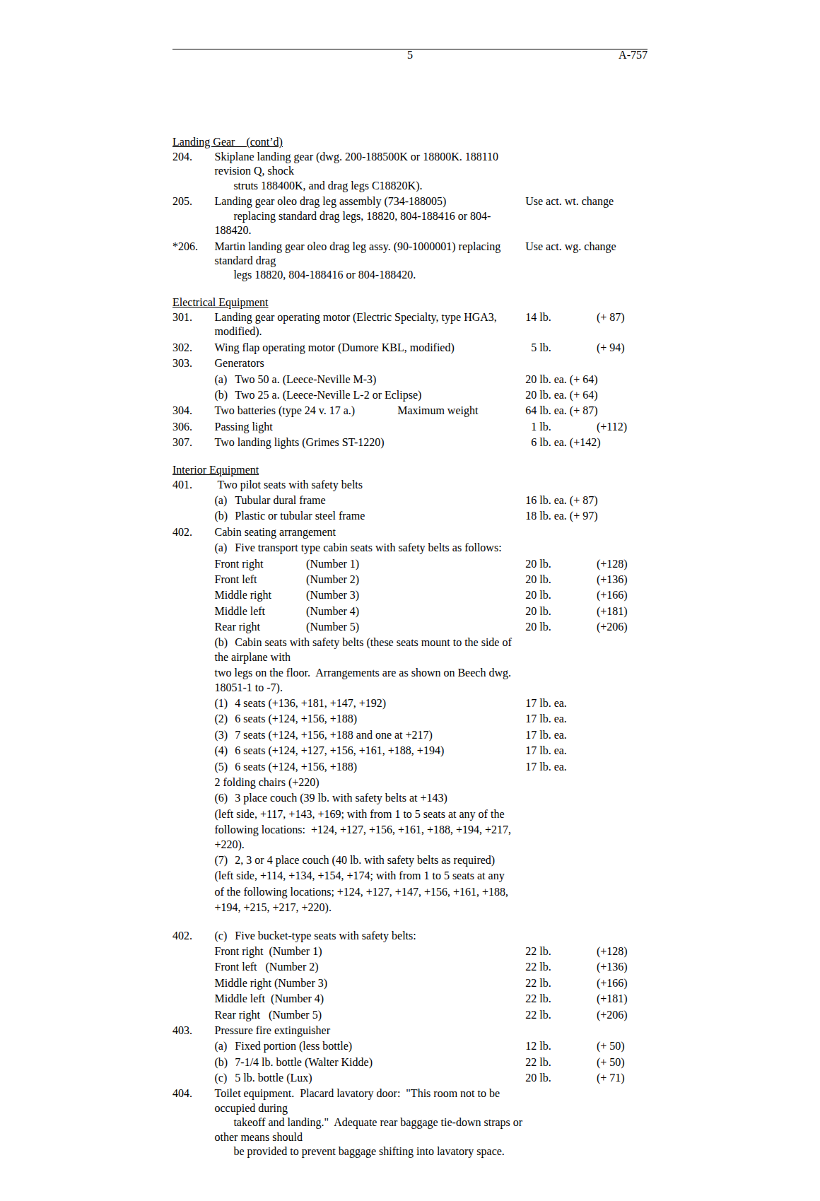5
A-757
Landing Gear (cont’d)
| 204. | Skiplane landing gear (dwg. 200-188500K or 18800K. 188110 revision Q, shock struts 188400K, and drag legs C18820K). | |
| 205. | Landing gear oleo drag leg assembly (734-188005) replacing standard drag legs, 18820, 804-188416 or 804-188420. | Use act. wt. change |
| *206. | Martin landing gear oleo drag leg assy. (90-1000001) replacing standard drag legs 18820, 804-188416 or 804-188420. | Use act. wg. change |
Electrical Equipment
| 301. | Landing gear operating motor (Electric Specialty, type HGA3, modified). | 14 lb. | (+ 87) |
| 302. | Wing flap operating motor (Dumore KBL, modified) | 5 lb. | (+ 94) |
| 303. | Generators | | |
| | (a) Two 50 a. (Leece-Neville M-3) | 20 lb. ea. (+ 64) |
| | (b) Two 25 a. (Leece-Neville L-2 or Eclipse) | 20 lb. ea. (+ 64) |
| 304. | Two batteries (type 24 v. 17 a.) Maximum weight | 64 lb. ea. (+ 87) |
| 306. | Passing light | 1 lb. | (+112) |
| 307. | Two landing lights (Grimes ST-1220) | 6 lb. ea. (+142) |
Interior Equipment
| 401. | Two pilot seats with safety belts | | |
| | (a) Tubular dural frame | 16 lb. ea. (+ 87) |
| | (b) Plastic or tubular steel frame | 18 lb. ea. (+ 97) |
| 402. | Cabin seating arrangement | | |
| | (a) Five transport type cabin seats with safety belts as follows: | | |
| | Front right (Number 1) | 20 lb. | (+128) |
| | Front left (Number 2) | 20 lb. | (+136) |
| | Middle right (Number 3) | 20 lb. | (+166) |
| | Middle left (Number 4) | 20 lb. | (+181) |
| | Rear right (Number 5) | 20 lb. | (+206) |
| | (b) Cabin seats with safety belts (these seats mount to the side of the airplane with | | |
| | two legs on the floor. Arrangements are as shown on Beech dwg. 18051-1 to -7). | | |
| | (1) 4 seats (+136, +181, +147, +192) | 17 lb. ea. |
| | (2) 6 seats (+124, +156, +188) | 17 lb. ea. |
| | (3) 7 seats (+124, +156, +188 and one at +217) | 17 lb. ea. |
| | (4) 6 seats (+124, +127, +156, +161, +188, +194) | 17 lb. ea. |
| | (5) 6 seats (+124, +156, +188) | 17 lb. ea. |
| | 2 folding chairs (+220) | | |
| | (6) 3 place couch (39 lb. with safety belts at +143) | | |
| | (left side, +117, +143, +169; with from 1 to 5 seats at any of the | | |
| | following locations: +124, +127, +156, +161, +188, +194, +217, +220). | | |
| | (7) 2, 3 or 4 place couch (40 lb. with safety belts as required) | | |
| | (left side, +114, +134, +154, +174; with from 1 to 5 seats at any | | |
| | of the following locations; +124, +127, +147, +156, +161, +188, | | |
| | +194, +215, +217, +220). | | |
| 402. | (c) Five bucket-type seats with safety belts: | | |
| | Front right (Number 1) | 22 lb. | (+128) |
| | Front left (Number 2) | 22 lb. | (+136) |
| | Middle right (Number 3) | 22 lb. | (+166) |
| | Middle left (Number 4) | 22 lb. | (+181) |
| | Rear right (Number 5) | 22 lb. | (+206) |
| 403. | Pressure fire extinguisher | | |
| | (a) Fixed portion (less bottle) | 12 lb. | (+ 50) |
| | (b) 7-1/4 lb. bottle (Walter Kidde) | 22 lb. | (+ 50) |
| | (c) 5 lb. bottle (Lux) | 20 lb. | (+ 71) |
| 404. | Toilet equipment. Placard lavatory door: "This room not to be occupied during takeoff and landing." Adequate rear baggage tie-down straps or other means should be provided to prevent baggage shifting into lavatory space. | | |